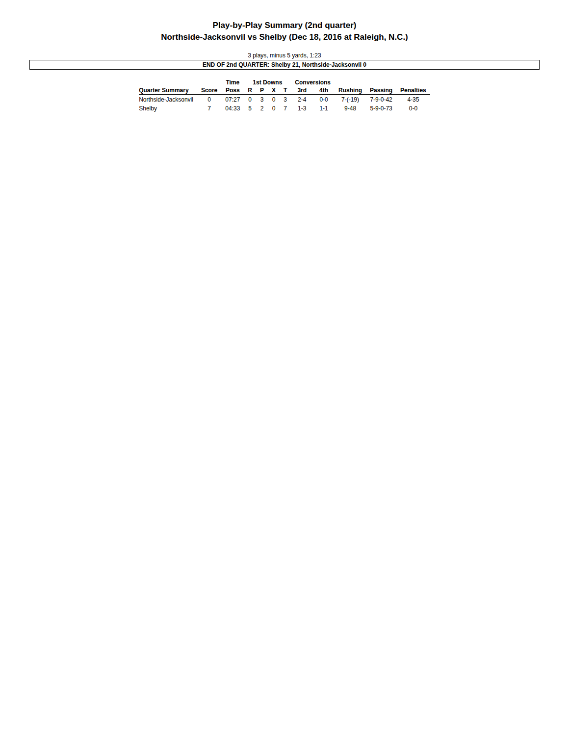Play-by-Play Summary (2nd quarter)
Northside-Jacksonvil vs Shelby (Dec 18, 2016 at Raleigh, N.C.)
3 plays, minus 5 yards, 1:23
END OF 2nd QUARTER: Shelby 21, Northside-Jacksonvil 0
| | | Time | 1st Downs | Conversions | | | |
| --- | --- | --- | --- | --- | --- | --- | --- |
| Quarter Summary | Score | Poss | R | P | X | T | 3rd | 4th | Rushing | Passing | Penalties |
| Northside-Jacksonvil | 0 | 07:27 | 0 | 3 | 0 | 3 | 2-4 | 0-0 | 7-(-19) | 7-9-0-42 | 4-35 |
| Shelby | 7 | 04:33 | 5 | 2 | 0 | 7 | 1-3 | 1-1 | 9-48 | 5-9-0-73 | 0-0 |